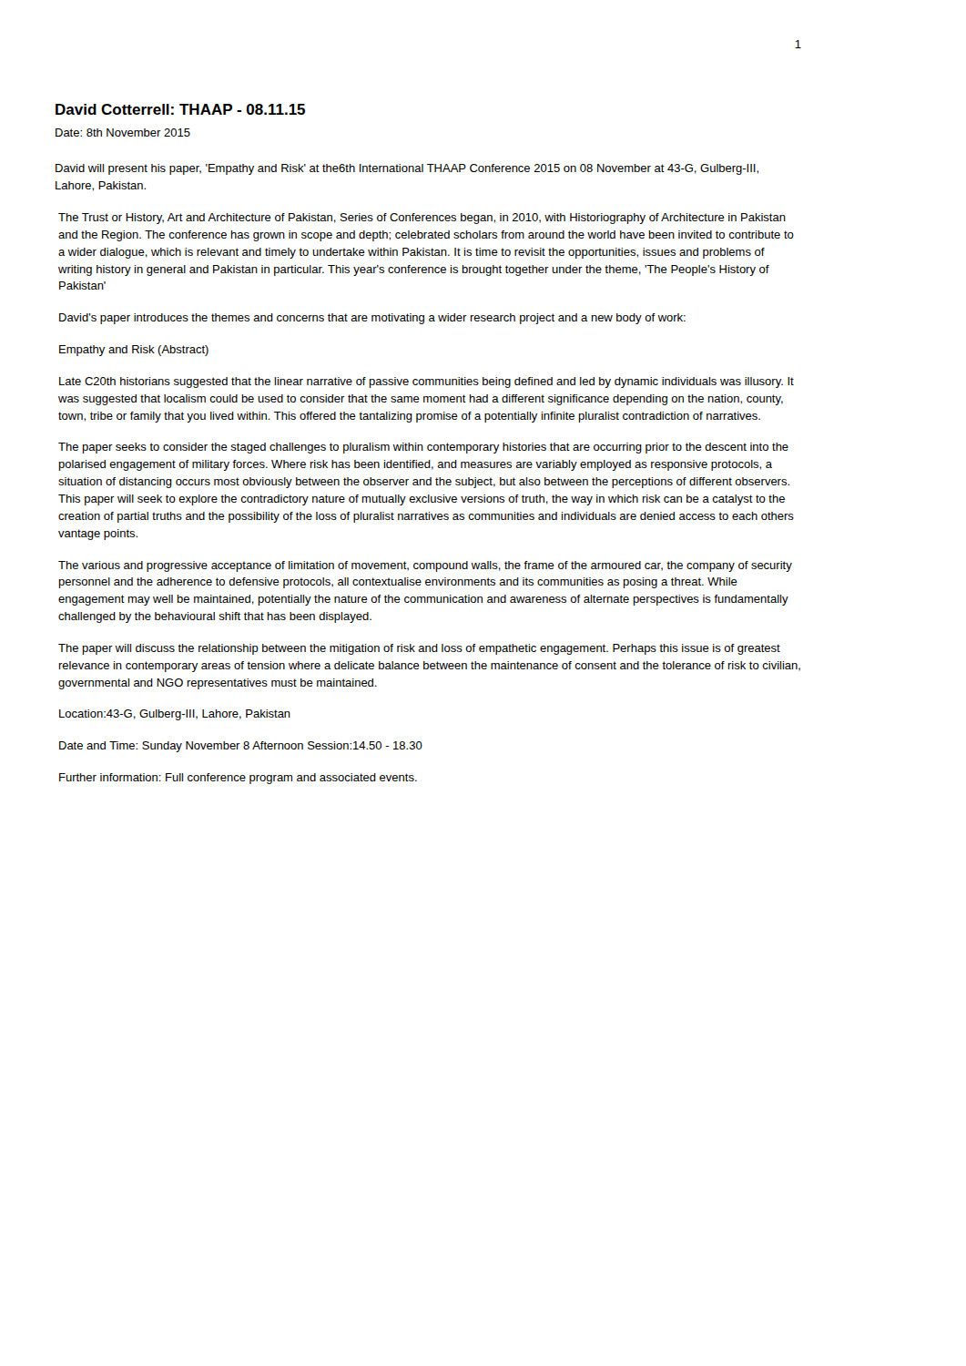1
David Cotterrell: THAAP - 08.11.15
Date: 8th November 2015
David will present his paper, 'Empathy and Risk' at the6th International THAAP Conference 2015 on 08 November at 43-G, Gulberg-III, Lahore, Pakistan.
The Trust or History, Art and Architecture of Pakistan, Series of Conferences began, in 2010, with Historiography of Architecture in Pakistan and the Region. The conference has grown in scope and depth; celebrated scholars from around the world have been invited to contribute to a wider dialogue, which is relevant and timely to undertake within Pakistan. It is time to revisit the opportunities, issues and problems of writing history in general and Pakistan in particular. This year's conference is brought together under the theme, 'The People's History of Pakistan'
David's paper introduces the themes and concerns that are motivating a wider research project and a new body of work:
Empathy and Risk (Abstract)
Late C20th historians suggested that the linear narrative of passive communities being defined and led by dynamic individuals was illusory. It was suggested that localism could be used to consider that the same moment had a different significance depending on the nation, county, town, tribe or family that you lived within. This offered the tantalizing promise of a potentially infinite pluralist contradiction of narratives.
The paper seeks to consider the staged challenges to pluralism within contemporary histories that are occurring prior to the descent into the polarised engagement of military forces. Where risk has been identified, and measures are variably employed as responsive protocols, a situation of distancing occurs most obviously between the observer and the subject, but also between the perceptions of different observers. This paper will seek to explore the contradictory nature of mutually exclusive versions of truth, the way in which risk can be a catalyst to the creation of partial truths and the possibility of the loss of pluralist narratives as communities and individuals are denied access to each others vantage points.
The various and progressive acceptance of limitation of movement, compound walls, the frame of the armoured car, the company of security personnel and the adherence to defensive protocols, all contextualise environments and its communities as posing a threat. While engagement may well be maintained, potentially the nature of the communication and awareness of alternate perspectives is fundamentally challenged by the behavioural shift that has been displayed.
The paper will discuss the relationship between the mitigation of risk and loss of empathetic engagement. Perhaps this issue is of greatest relevance in contemporary areas of tension where a delicate balance between the maintenance of consent and the tolerance of risk to civilian, governmental and NGO representatives must be maintained.
Location:43-G, Gulberg-III, Lahore, Pakistan
Date and Time: Sunday November 8 Afternoon Session:14.50 - 18.30
Further information: Full conference program and associated events.